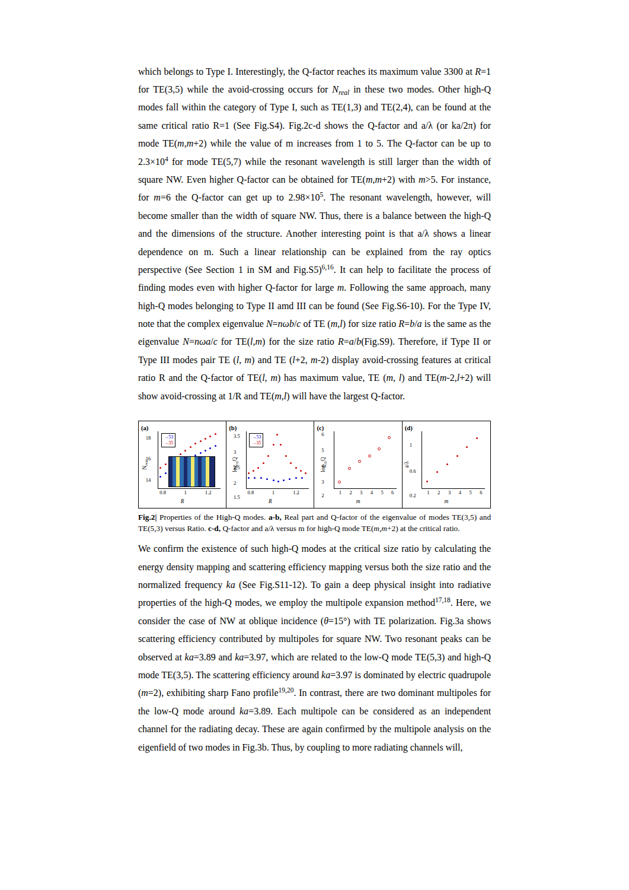which belongs to Type I. Interestingly, the Q-factor reaches its maximum value 3300 at R=1 for TE(3,5) while the avoid-crossing occurs for Nreal in these two modes. Other high-Q modes fall within the category of Type I, such as TE(1,3) and TE(2,4), can be found at the same critical ratio R=1 (See Fig.S4). Fig.2c-d shows the Q-factor and a/λ (or ka/2π) for mode TE(m,m+2) while the value of m increases from 1 to 5. The Q-factor can be up to 2.3×104 for mode TE(5,7) while the resonant wavelength is still larger than the width of square NW. Even higher Q-factor can be obtained for TE(m,m+2) with m>5. For instance, for m=6 the Q-factor can get up to 2.98×105. The resonant wavelength, however, will become smaller than the width of square NW. Thus, there is a balance between the high-Q and the dimensions of the structure. Another interesting point is that a/λ shows a linear dependence on m. Such a linear relationship can be explained from the ray optics perspective (See Section 1 in SM and Fig.S5)6,16. It can help to facilitate the process of finding modes even with higher Q-factor for large m. Following the same approach, many high-Q modes belonging to Type II amd III can be found (See Fig.S6-10). For the Type IV, note that the complex eigenvalue N=nωb/c of TE (m,l) for size ratio R=b/a is the same as the eigenvalue N=nωa/c for TE(l,m) for the size ratio R=a/b(Fig.S9). Therefore, if Type II or Type III modes pair TE (l, m) and TE (l+2, m-2) display avoid-crossing features at critical ratio R and the Q-factor of TE(l, m) has maximum value, TE (m, l) and TE(m-2,l+2) will show avoid-crossing at 1/R and TE(m,l) will have the largest Q-factor.
(a) Nreal 18 16 14
→53
→35
0.8 1 1.2 R
(b) log10Q 3.5 3 2.5 2 1.5
→53
→35
0.8 1 1.2 R
(c) log10Q 6 5 4 3 2
1 2 3 4 5 6 m
(d) a/λ 1 0.6 0.2
1 2 3 4 5 6 m
Fig.2| Properties of the High-Q modes. a-b, Real part and Q-factor of the eigenvalue of modes TE(3,5) and TE(5,3) versus Ratio. c-d, Q-factor and a/λ versus m for high-Q mode TE(m,m+2) at the critical ratio.
We confirm the existence of such high-Q modes at the critical size ratio by calculating the energy density mapping and scattering efficiency mapping versus both the size ratio and the normalized frequency ka (See Fig.S11-12). To gain a deep physical insight into radiative properties of the high-Q modes, we employ the multipole expansion method17,18. Here, we consider the case of NW at oblique incidence (θ=15°) with TE polarization. Fig.3a shows scattering efficiency contributed by multipoles for square NW. Two resonant peaks can be observed at ka=3.89 and ka=3.97, which are related to the low-Q mode TE(5,3) and high-Q mode TE(3,5). The scattering efficiency around ka=3.97 is dominated by electric quadrupole (m=2), exhibiting sharp Fano profile19,20. In contrast, there are two dominant multipoles for the low-Q mode around ka=3.89. Each multipole can be considered as an independent channel for the radiating decay. These are again confirmed by the multipole analysis on the eigenfield of two modes in Fig.3b. Thus, by coupling to more radiating channels will,